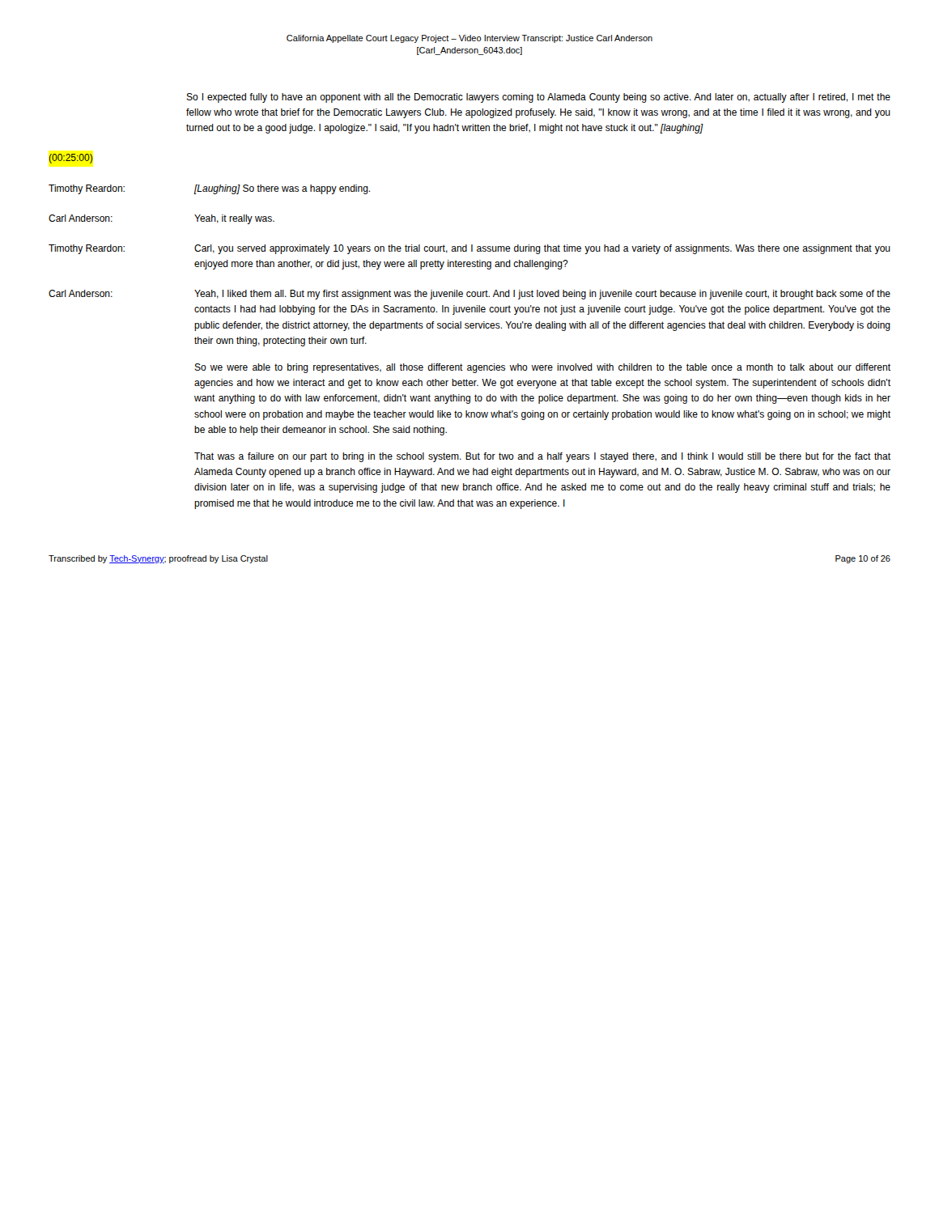California Appellate Court Legacy Project – Video Interview Transcript: Justice Carl Anderson
[Carl_Anderson_6043.doc]
So I expected fully to have an opponent with all the Democratic lawyers coming to Alameda County being so active. And later on, actually after I retired, I met the fellow who wrote that brief for the Democratic Lawyers Club. He apologized profusely. He said, "I know it was wrong, and at the time I filed it it was wrong, and you turned out to be a good judge. I apologize." I said, "If you hadn't written the brief, I might not have stuck it out." [laughing]
(00:25:00)
Timothy Reardon:
[Laughing] So there was a happy ending.
Carl Anderson:
Yeah, it really was.
Timothy Reardon:
Carl, you served approximately 10 years on the trial court, and I assume during that time you had a variety of assignments. Was there one assignment that you enjoyed more than another, or did just, they were all pretty interesting and challenging?
Carl Anderson:
Yeah, I liked them all. But my first assignment was the juvenile court. And I just loved being in juvenile court because in juvenile court, it brought back some of the contacts I had had lobbying for the DAs in Sacramento. In juvenile court you're not just a juvenile court judge. You've got the police department. You've got the public defender, the district attorney, the departments of social services. You're dealing with all of the different agencies that deal with children. Everybody is doing their own thing, protecting their own turf.
So we were able to bring representatives, all those different agencies who were involved with children to the table once a month to talk about our different agencies and how we interact and get to know each other better. We got everyone at that table except the school system. The superintendent of schools didn't want anything to do with law enforcement, didn't want anything to do with the police department. She was going to do her own thing—even though kids in her school were on probation and maybe the teacher would like to know what's going on or certainly probation would like to know what's going on in school; we might be able to help their demeanor in school. She said nothing.
That was a failure on our part to bring in the school system. But for two and a half years I stayed there, and I think I would still be there but for the fact that Alameda County opened up a branch office in Hayward. And we had eight departments out in Hayward, and M. O. Sabraw, Justice M. O. Sabraw, who was on our division later on in life, was a supervising judge of that new branch office. And he asked me to come out and do the really heavy criminal stuff and trials; he promised me that he would introduce me to the civil law. And that was an experience. I
Transcribed by Tech-Synergy; proofread by Lisa Crystal
Page 10 of 26